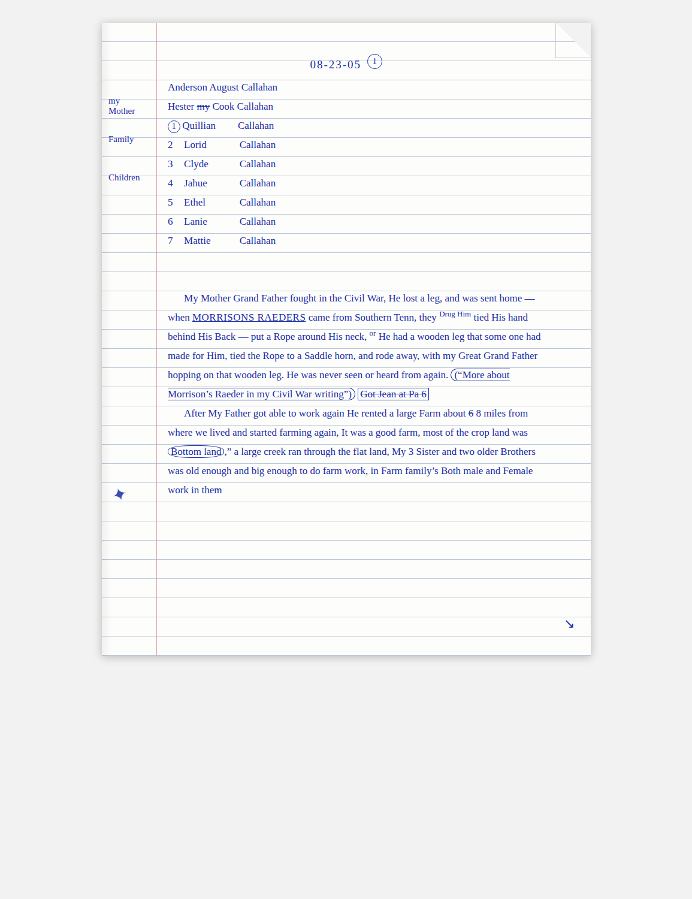08-23-051
my
Mother Family Children
Anderson August Callahan
Hester my Cook Callahan
1 Quillian Callahan
2 Lorid Callahan
3 Clyde Callahan
4 Jahue Callahan
5 Ethel Callahan
6 Lanie Callahan
7 Mattie Callahan
My Mother Grand Father fought in the Civil War, He lost a leg, and was sent home — when Morrisons Raeders came from Southern Tenn, they Drug Him tied His hand behind His Back — put a Rope around His neck, or He had a wooden leg that some one had made for Him, tied the Rope to a Saddle horn, and rode away, with my Great Grand Father hopping on that wooden leg. He was never seen or heard from again. (“More about Morrison’s Raeder in my Civil War writing”) Got Jean at Pa 6
After My Father got able to work again He rented a large Farm about 6 8 miles from where we lived and started farming again, It was a good farm, most of the crop land was Bottom land,” a large creek ran through the flat land, My 3 Sister and two older Brothers was old enough and big enough to do farm work, in Farm family’s Both male and Female work in them
✦ ↘ ↘ ↘